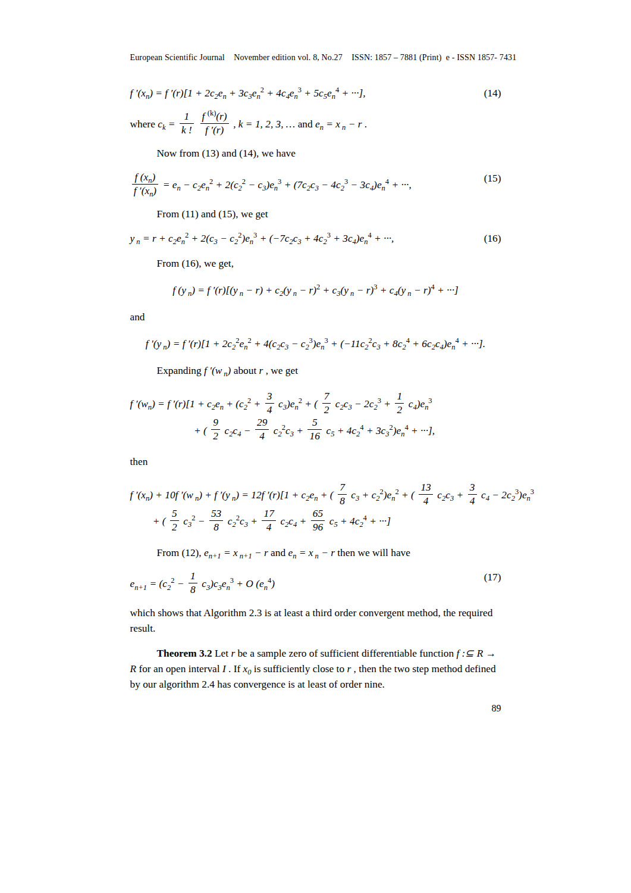European Scientific Journal November edition vol. 8, No.27 ISSN: 1857 – 7881 (Print) e - ISSN 1857- 7431
f ′(xn) = f ′(r)[1 + 2c2en + 3c3en2 + 4c4en3 + 5c5en4 + ···],
(14)
where ck = 1 k ! f (k)(r) f ′(r) , k = 1, 2, 3, … and en = x n − r .
Now from (13) and (14), we have
f (xn) f ′(xn) = en − c2en2 + 2(c22 − c3)en3 + (7c2c3 − 4c23 − 3c4)en4 + ···,
(15)
From (11) and (15), we get
y n = r + c2en2 + 2(c3 − c22)en3 + (−7c2c3 + 4c23 + 3c4)en4 + ···,
(16)
From (16), we get,
f (y n) = f ′(r)[(y n − r) + c2(y n − r)2 + c3(y n − r)3 + c4(y n − r)4 + ···]
and
f ′(y n) = f ′(r)[1 + 2c22en2 + 4(c2c3 − c23)en3 + (−11c22c3 + 8c24 + 6c2c4)en4 + ···].
Expanding f ′(w n) about r , we get
f ′(wn) = f ′(r)[1 + c2en + (c22 + 34 c3)en2 + ( 72 c2c3 − 2c23 + 12 c4)en3 + ( 92 c2c4 − 294 c22c3 + 516 c5 + 4c24 + 3c32)en4 + ···],
then
f ′(xn) + 10f ′(w n) + f ′(y n) = 12f ′(r)[1 + c2en + ( 78 c3 + c22)en2 + ( 134 c2c3 + 34 c4 − 2c23)en3 + ( 52 c32 − 538 c22c3 + 174 c2c4 + 6596 c5 + 4c24 + ···]
From (12), en+1 = x n+1 − r and en = x n − r then we will have
en+1 = (c22 − 18 c3)c3en3 + O (en4)
(17)
which shows that Algorithm 2.3 is at least a third order convergent method, the required result.
Theorem 3.2 Let r be a sample zero of sufficient differentiable function f :⊆ R → R for an open interval I . If x0 is sufficiently close to r , then the two step method defined by our algorithm 2.4 has convergence is at least of order nine.
89